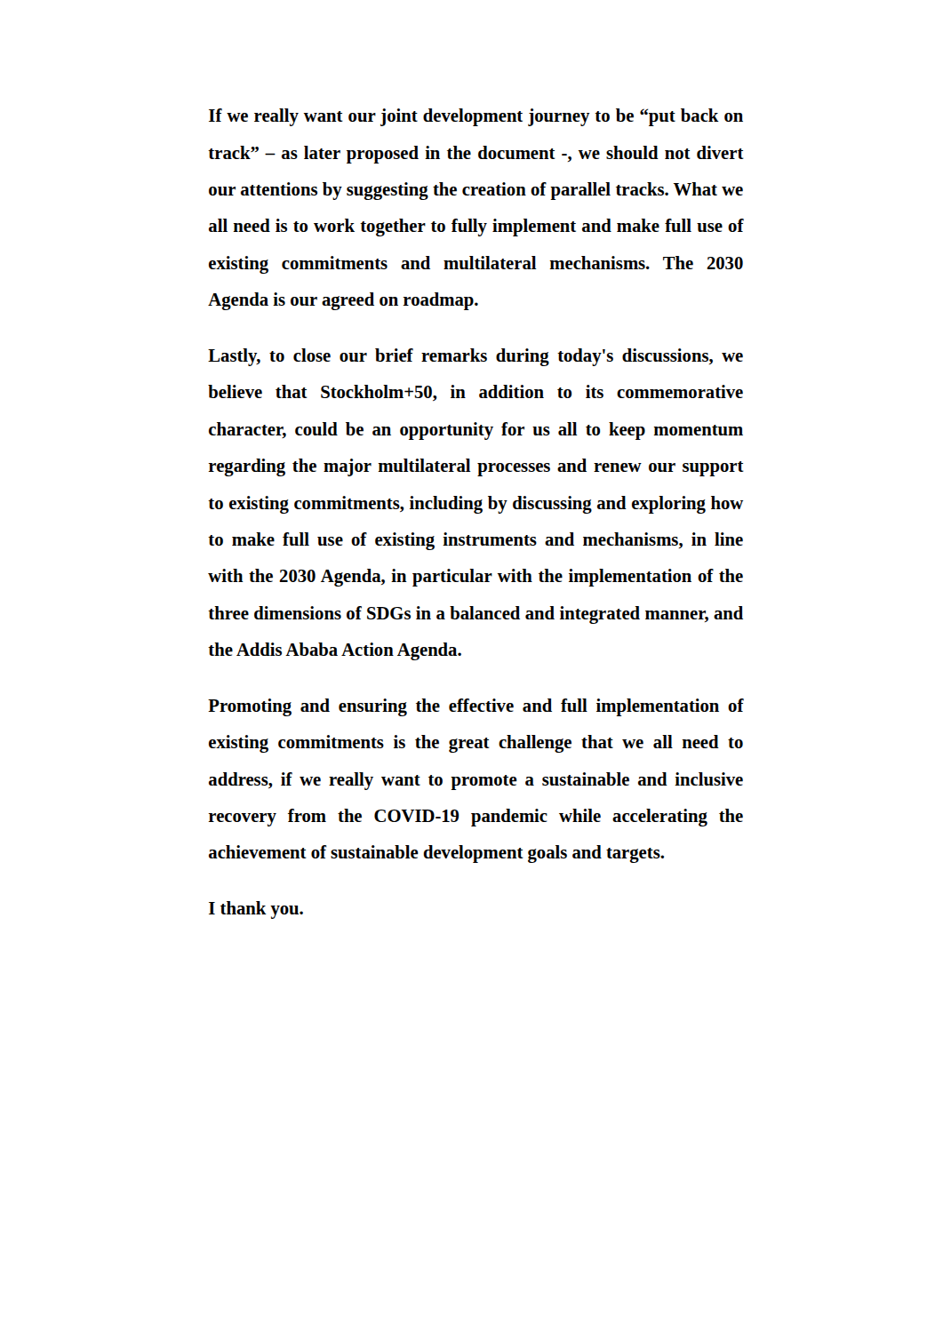If we really want our joint development journey to be “put back on track” – as later proposed in the document -, we should not divert our attentions by suggesting the creation of parallel tracks. What we all need is to work together to fully implement and make full use of existing commitments and multilateral mechanisms. The 2030 Agenda is our agreed on roadmap.
Lastly, to close our brief remarks during today's discussions, we believe that Stockholm+50, in addition to its commemorative character, could be an opportunity for us all to keep momentum regarding the major multilateral processes and renew our support to existing commitments, including by discussing and exploring how to make full use of existing instruments and mechanisms, in line with the 2030 Agenda, in particular with the implementation of the three dimensions of SDGs in a balanced and integrated manner, and the Addis Ababa Action Agenda.
Promoting and ensuring the effective and full implementation of existing commitments is the great challenge that we all need to address, if we really want to promote a sustainable and inclusive recovery from the COVID-19 pandemic while accelerating the achievement of sustainable development goals and targets.
I thank you.